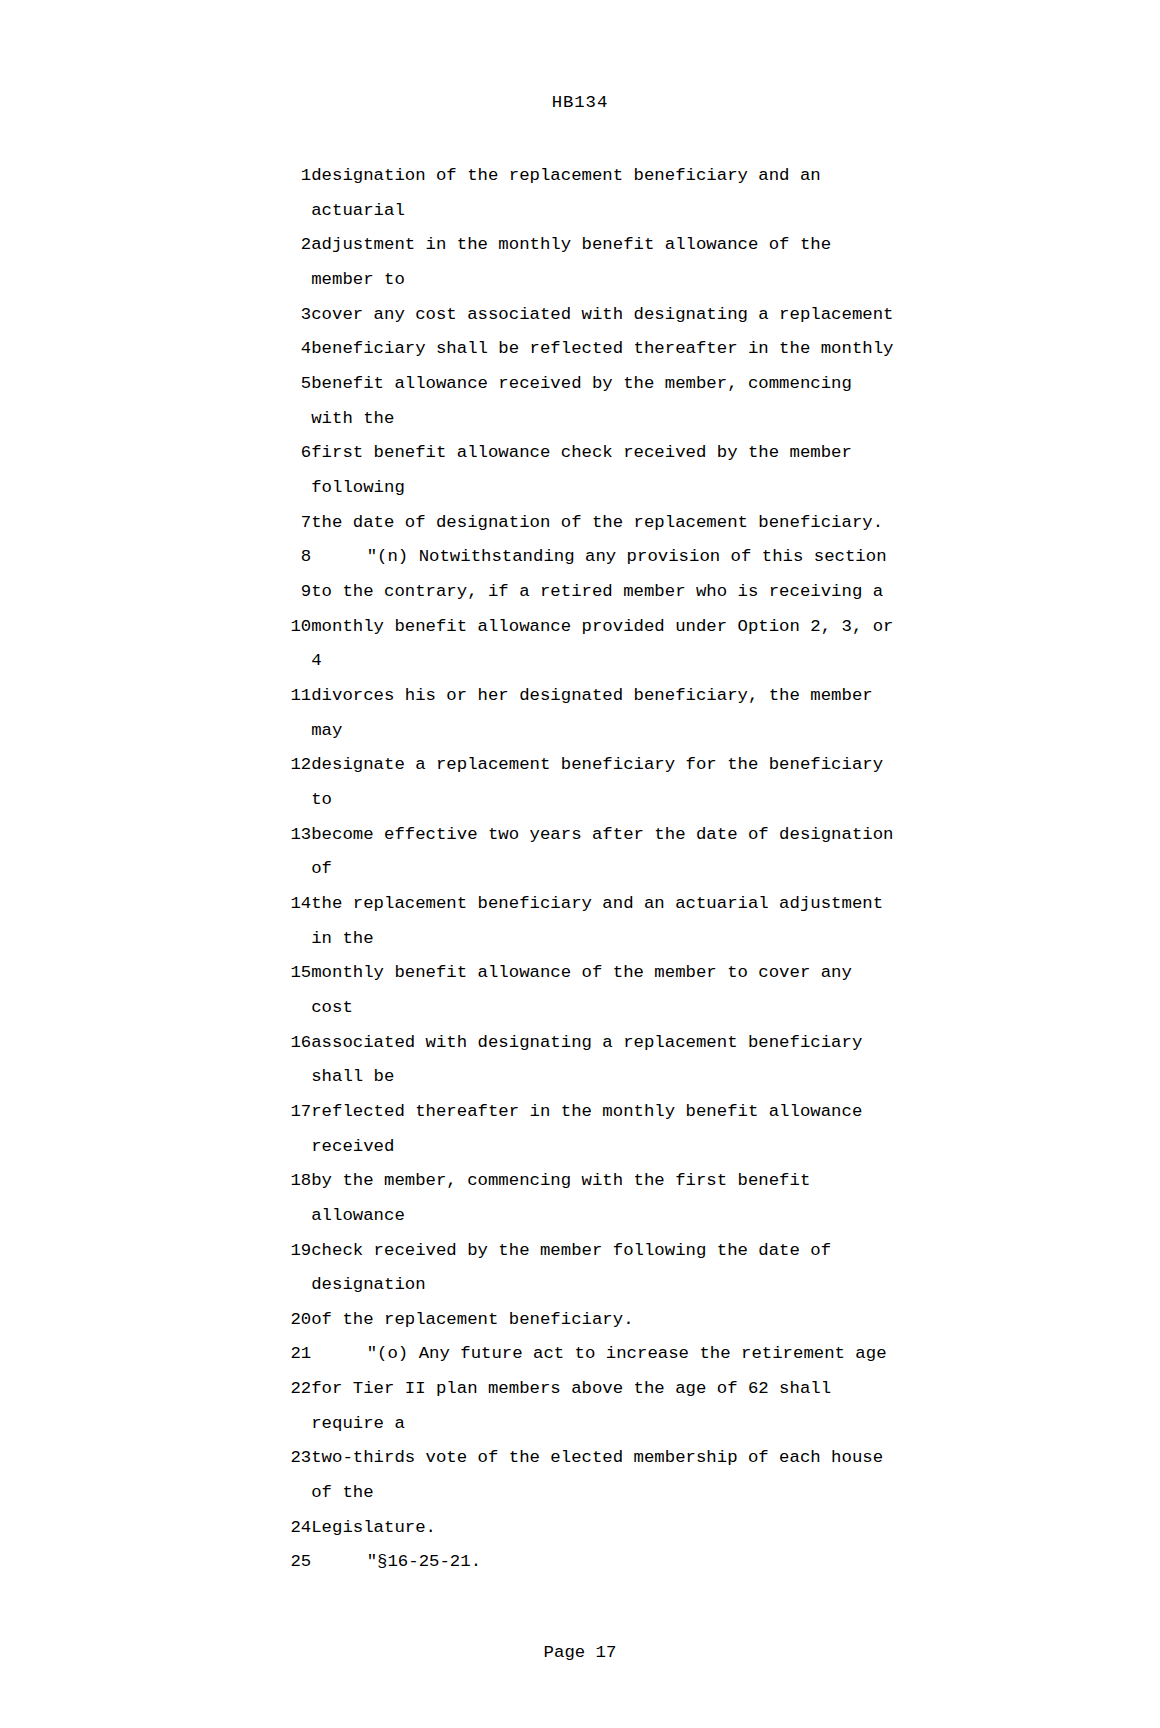HB134
| 1 | designation of the replacement beneficiary and an actuarial |
| 2 | adjustment in the monthly benefit allowance of the member to |
| 3 | cover any cost associated with designating a replacement |
| 4 | beneficiary shall be reflected thereafter in the monthly |
| 5 | benefit allowance received by the member, commencing with the |
| 6 | first benefit allowance check received by the member following |
| 7 | the date of designation of the replacement beneficiary. |
| 8 | "(n) Notwithstanding any provision of this section |
| 9 | to the contrary, if a retired member who is receiving a |
| 10 | monthly benefit allowance provided under Option 2, 3, or 4 |
| 11 | divorces his or her designated beneficiary, the member may |
| 12 | designate a replacement beneficiary for the beneficiary to |
| 13 | become effective two years after the date of designation of |
| 14 | the replacement beneficiary and an actuarial adjustment in the |
| 15 | monthly benefit allowance of the member to cover any cost |
| 16 | associated with designating a replacement beneficiary shall be |
| 17 | reflected thereafter in the monthly benefit allowance received |
| 18 | by the member, commencing with the first benefit allowance |
| 19 | check received by the member following the date of designation |
| 20 | of the replacement beneficiary. |
| 21 | "(o) Any future act to increase the retirement age |
| 22 | for Tier II plan members above the age of 62 shall require a |
| 23 | two-thirds vote of the elected membership of each house of the |
| 24 | Legislature. |
| 25 | "§16-25-21. |
Page 17